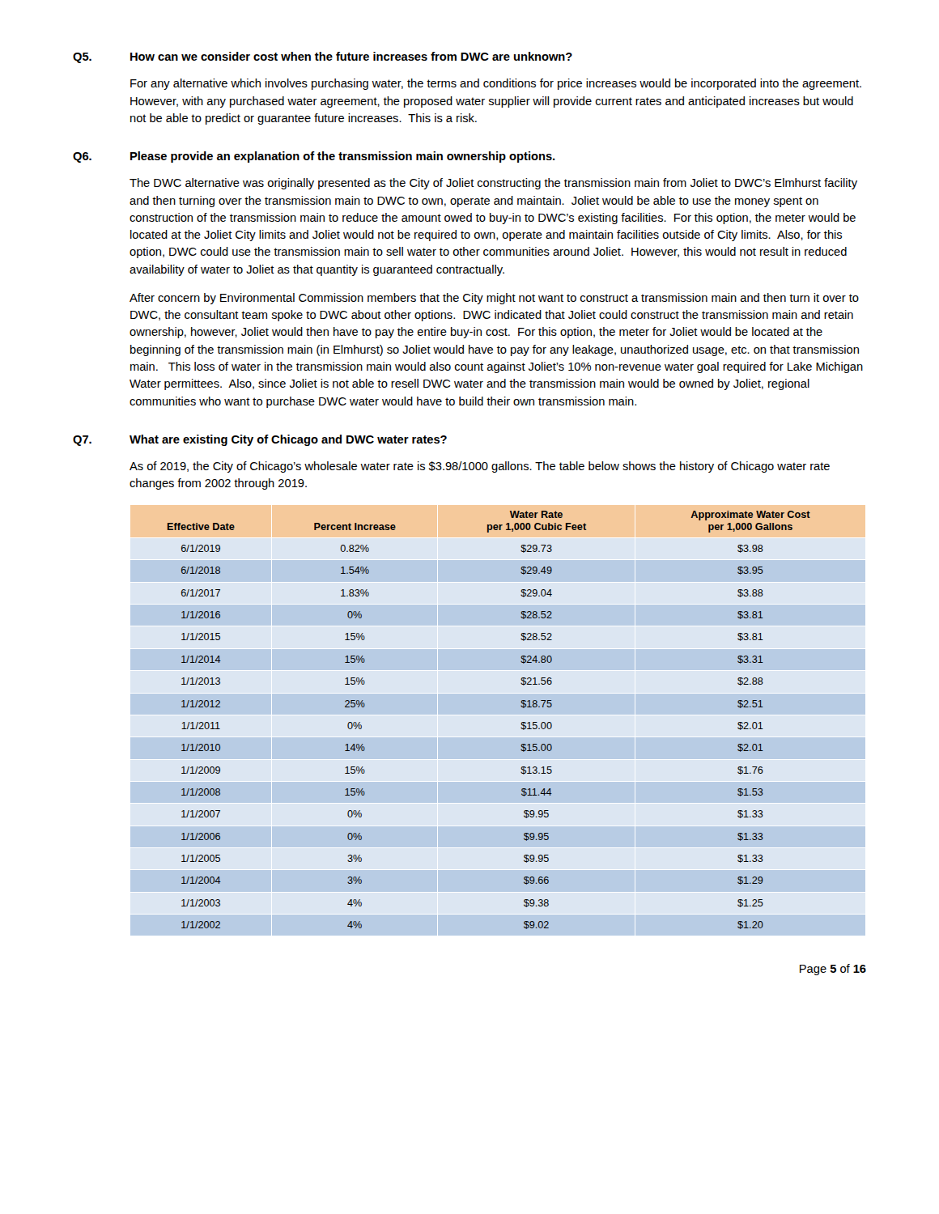Q5. How can we consider cost when the future increases from DWC are unknown?
For any alternative which involves purchasing water, the terms and conditions for price increases would be incorporated into the agreement. However, with any purchased water agreement, the proposed water supplier will provide current rates and anticipated increases but would not be able to predict or guarantee future increases. This is a risk.
Q6. Please provide an explanation of the transmission main ownership options.
The DWC alternative was originally presented as the City of Joliet constructing the transmission main from Joliet to DWC’s Elmhurst facility and then turning over the transmission main to DWC to own, operate and maintain. Joliet would be able to use the money spent on construction of the transmission main to reduce the amount owed to buy-in to DWC’s existing facilities. For this option, the meter would be located at the Joliet City limits and Joliet would not be required to own, operate and maintain facilities outside of City limits. Also, for this option, DWC could use the transmission main to sell water to other communities around Joliet. However, this would not result in reduced availability of water to Joliet as that quantity is guaranteed contractually.
After concern by Environmental Commission members that the City might not want to construct a transmission main and then turn it over to DWC, the consultant team spoke to DWC about other options. DWC indicated that Joliet could construct the transmission main and retain ownership, however, Joliet would then have to pay the entire buy-in cost. For this option, the meter for Joliet would be located at the beginning of the transmission main (in Elmhurst) so Joliet would have to pay for any leakage, unauthorized usage, etc. on that transmission main. This loss of water in the transmission main would also count against Joliet’s 10% non-revenue water goal required for Lake Michigan Water permittees. Also, since Joliet is not able to resell DWC water and the transmission main would be owned by Joliet, regional communities who want to purchase DWC water would have to build their own transmission main.
Q7. What are existing City of Chicago and DWC water rates?
As of 2019, the City of Chicago’s wholesale water rate is $3.98/1000 gallons. The table below shows the history of Chicago water rate changes from 2002 through 2019.
| Effective Date | Percent Increase | Water Rate per 1,000 Cubic Feet | Approximate Water Cost per 1,000 Gallons |
| --- | --- | --- | --- |
| 6/1/2019 | 0.82% | $29.73 | $3.98 |
| 6/1/2018 | 1.54% | $29.49 | $3.95 |
| 6/1/2017 | 1.83% | $29.04 | $3.88 |
| 1/1/2016 | 0% | $28.52 | $3.81 |
| 1/1/2015 | 15% | $28.52 | $3.81 |
| 1/1/2014 | 15% | $24.80 | $3.31 |
| 1/1/2013 | 15% | $21.56 | $2.88 |
| 1/1/2012 | 25% | $18.75 | $2.51 |
| 1/1/2011 | 0% | $15.00 | $2.01 |
| 1/1/2010 | 14% | $15.00 | $2.01 |
| 1/1/2009 | 15% | $13.15 | $1.76 |
| 1/1/2008 | 15% | $11.44 | $1.53 |
| 1/1/2007 | 0% | $9.95 | $1.33 |
| 1/1/2006 | 0% | $9.95 | $1.33 |
| 1/1/2005 | 3% | $9.95 | $1.33 |
| 1/1/2004 | 3% | $9.66 | $1.29 |
| 1/1/2003 | 4% | $9.38 | $1.25 |
| 1/1/2002 | 4% | $9.02 | $1.20 |
Page 5 of 16